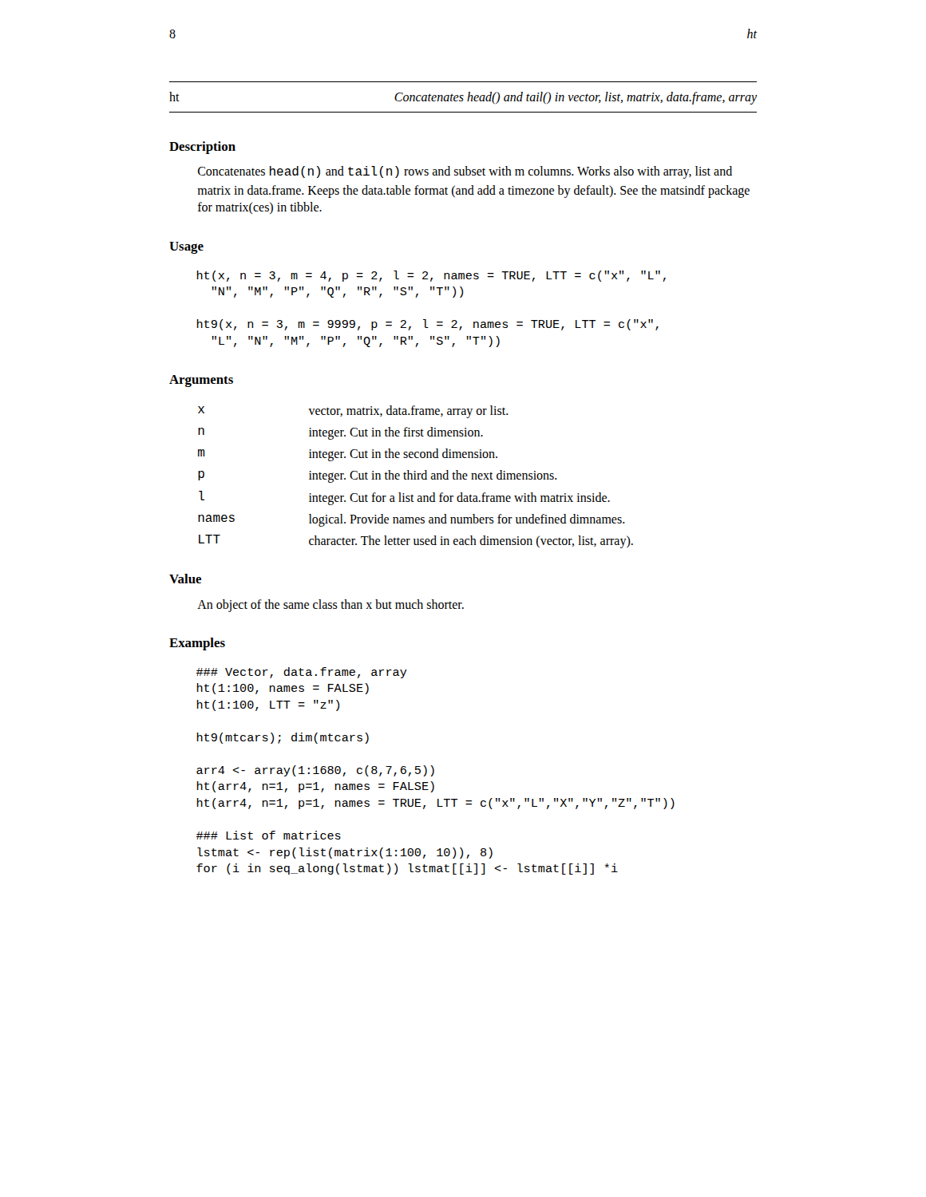8 ht
ht Concatenates head() and tail() in vector, list, matrix, data.frame, array
Description
Concatenates head(n) and tail(n) rows and subset with m columns. Works also with array, list and matrix in data.frame. Keeps the data.table format (and add a timezone by default). See the matsindf package for matrix(ces) in tibble.
Usage
ht(x, n = 3, m = 4, p = 2, l = 2, names = TRUE, LTT = c("x", "L",
  "N", "M", "P", "Q", "R", "S", "T"))

ht9(x, n = 3, m = 9999, p = 2, l = 2, names = TRUE, LTT = c("x",
  "L", "N", "M", "P", "Q", "R", "S", "T"))
Arguments
x
vector, matrix, data.frame, array or list.
n
integer. Cut in the first dimension.
m
integer. Cut in the second dimension.
p
integer. Cut in the third and the next dimensions.
l
integer. Cut for a list and for data.frame with matrix inside.
names
logical. Provide names and numbers for undefined dimnames.
LTT
character. The letter used in each dimension (vector, list, array).
Value
An object of the same class than x but much shorter.
Examples
### Vector, data.frame, array
ht(1:100, names = FALSE)
ht(1:100, LTT = "z")

ht9(mtcars); dim(mtcars)

arr4 <- array(1:1680, c(8,7,6,5))
ht(arr4, n=1, p=1, names = FALSE)
ht(arr4, n=1, p=1, names = TRUE, LTT = c("x","L","X","Y","Z","T"))

### List of matrices
lstmat <- rep(list(matrix(1:100, 10)), 8)
for (i in seq_along(lstmat)) lstmat[[i]] <- lstmat[[i]] *i